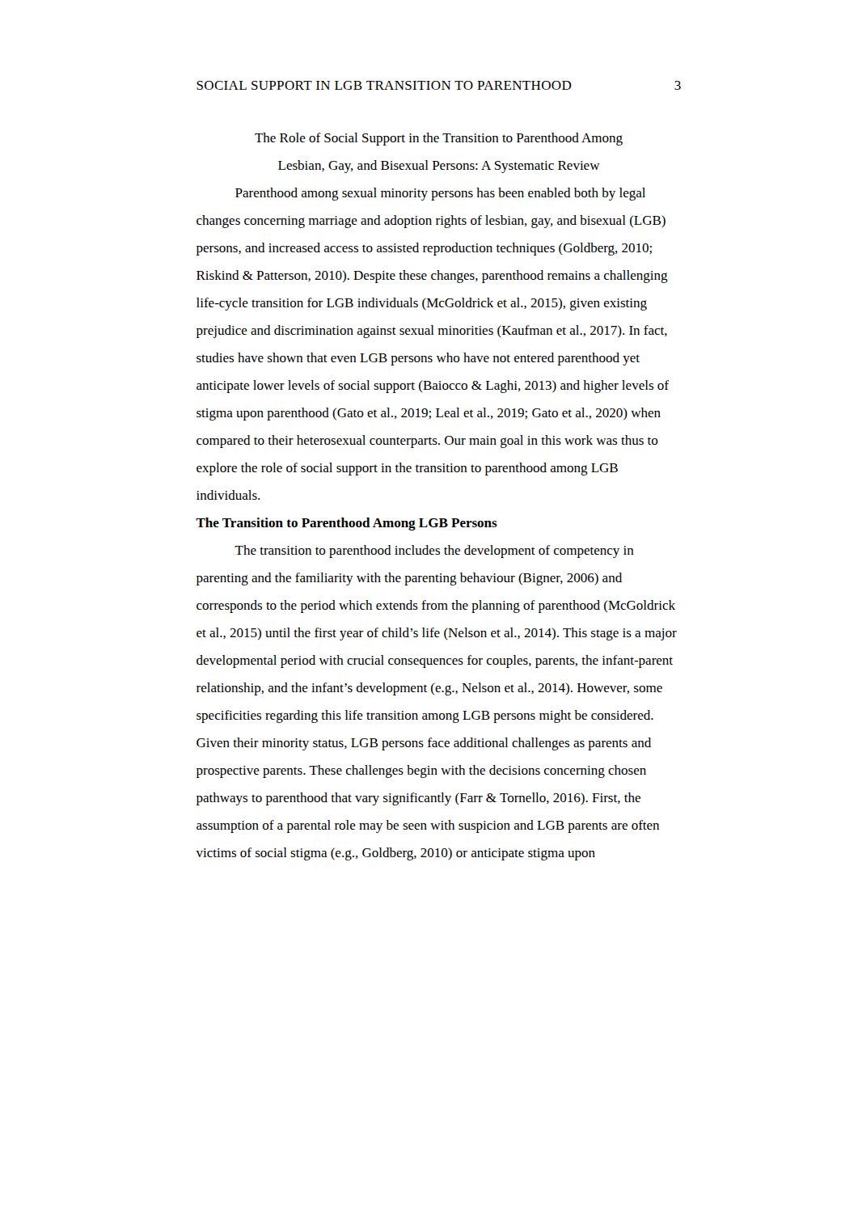Social Support in LGB Transition to Parenthood 3
The Role of Social Support in the Transition to Parenthood Among Lesbian, Gay, and Bisexual Persons: A Systematic Review
Parenthood among sexual minority persons has been enabled both by legal changes concerning marriage and adoption rights of lesbian, gay, and bisexual (LGB) persons, and increased access to assisted reproduction techniques (Goldberg, 2010; Riskind & Patterson, 2010). Despite these changes, parenthood remains a challenging life-cycle transition for LGB individuals (McGoldrick et al., 2015), given existing prejudice and discrimination against sexual minorities (Kaufman et al., 2017). In fact, studies have shown that even LGB persons who have not entered parenthood yet anticipate lower levels of social support (Baiocco & Laghi, 2013) and higher levels of stigma upon parenthood (Gato et al., 2019; Leal et al., 2019; Gato et al., 2020) when compared to their heterosexual counterparts. Our main goal in this work was thus to explore the role of social support in the transition to parenthood among LGB individuals.
The Transition to Parenthood Among LGB Persons
The transition to parenthood includes the development of competency in parenting and the familiarity with the parenting behaviour (Bigner, 2006) and corresponds to the period which extends from the planning of parenthood (McGoldrick et al., 2015) until the first year of child’s life (Nelson et al., 2014). This stage is a major developmental period with crucial consequences for couples, parents, the infant-parent relationship, and the infant’s development (e.g., Nelson et al., 2014). However, some specificities regarding this life transition among LGB persons might be considered. Given their minority status, LGB persons face additional challenges as parents and prospective parents. These challenges begin with the decisions concerning chosen pathways to parenthood that vary significantly (Farr & Tornello, 2016). First, the assumption of a parental role may be seen with suspicion and LGB parents are often victims of social stigma (e.g., Goldberg, 2010) or anticipate stigma upon